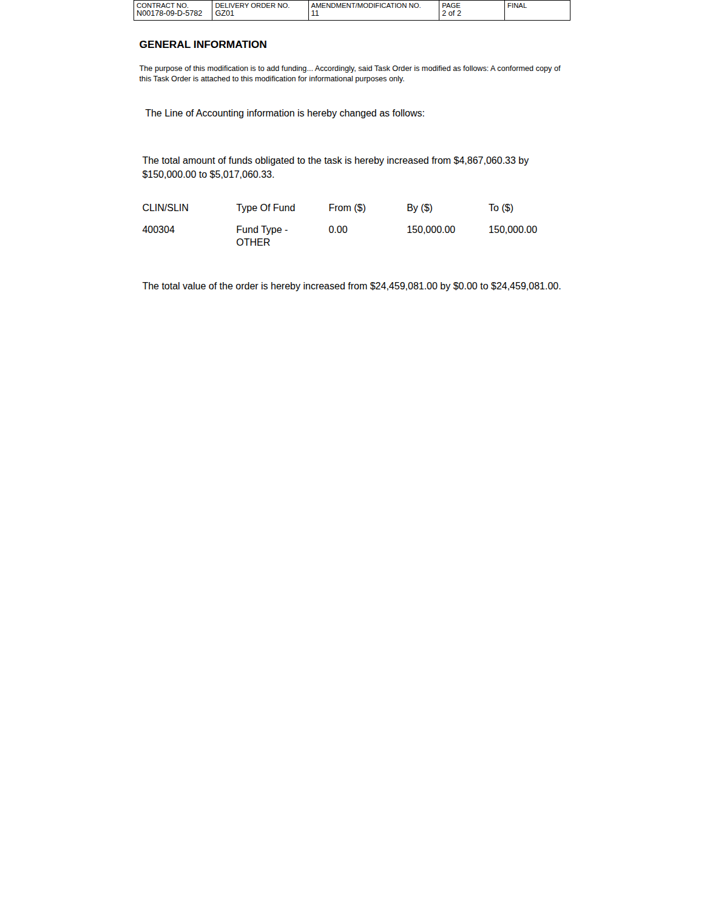| CONTRACT NO. N00178-09-D-5782 | DELIVERY ORDER NO. GZ01 | AMENDMENT/MODIFICATION NO. 11 | PAGE 2 of 2 | FINAL |
GENERAL INFORMATION
The purpose of this modification is to add funding... Accordingly, said Task Order is modified as follows: A conformed copy of this Task Order is attached to this modification for informational purposes only.
The Line of Accounting information is hereby changed as follows:
The total amount of funds obligated to the task is hereby increased from $4,867,060.33 by $150,000.00 to $5,017,060.33.
| CLIN/SLIN | Type Of Fund | From ($) | By ($) | To ($) |
| 400304 | Fund Type - OTHER | 0.00 | 150,000.00 | 150,000.00 |
The total value of the order is hereby increased from $24,459,081.00 by $0.00 to $24,459,081.00.